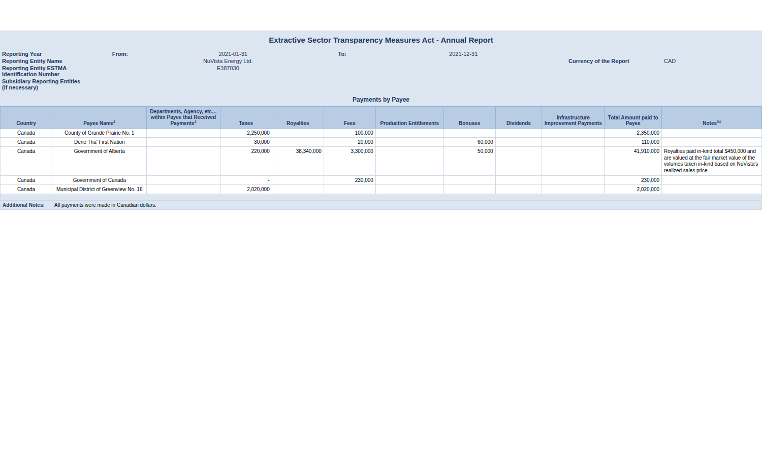Extractive Sector Transparency Measures Act - Annual Report
| Reporting Year | From: | 2021-01-31 | To: | 2021-12-31 | | |
| Reporting Entity Name | NuVista Energy Ltd. | | Currency of the Report | CAD |
| Reporting Entity ESTMA Identification Number | E387030 | | | |
| Subsidiary Reporting Entities (if necessary) | | | | |
Payments by Payee
| Country | Payee Name 1 | Departments, Agency, etc… within Payee that Received Payments 2 | Taxes | Royalties | Fees | Production Entitlements | Bonuses | Dividends | Infrastructure Improvement Payments | Total Amount paid to Payee | Notes 34 |
| --- | --- | --- | --- | --- | --- | --- | --- | --- | --- | --- | --- |
| Canada | County of Grande Prairie No. 1 | | 2,250,000 | | 100,000 | | | | | 2,350,000 | |
| Canada | Dene Tha' First Nation | | 30,000 | | 20,000 | | 60,000 | | | 110,000 | |
| Canada | Government of Alberta | | 220,000 | 38,340,000 | 3,300,000 | | 50,000 | | | 41,910,000 | Royalties paid in-kind total $450,000 and are valued at the fair market value of the volumes taken in-kind based on NuVista's realized sales price. |
| Canada | Government of Canada | | - | | 230,000 | | | | | 230,000 | |
| Canada | Municipal District of Greenview No. 16 | | 2,020,000 | | | | | | | 2,020,000 | |
| Additional Notes: | All payments were made in Canadian dollars. |